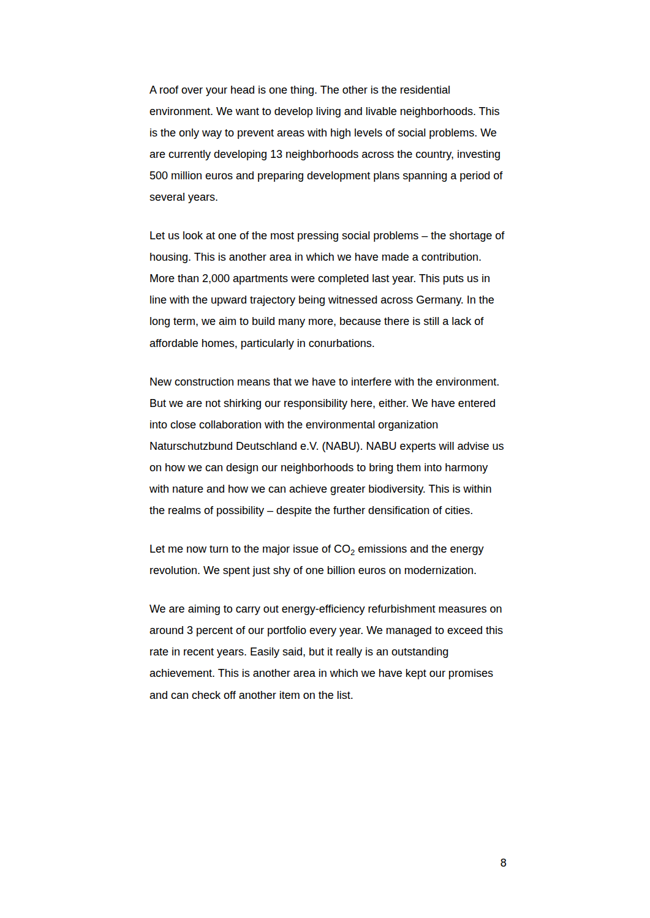A roof over your head is one thing. The other is the residential environment. We want to develop living and livable neighborhoods. This is the only way to prevent areas with high levels of social problems. We are currently developing 13 neighborhoods across the country, investing 500 million euros and preparing development plans spanning a period of several years.
Let us look at one of the most pressing social problems – the shortage of housing. This is another area in which we have made a contribution. More than 2,000 apartments were completed last year. This puts us in line with the upward trajectory being witnessed across Germany. In the long term, we aim to build many more, because there is still a lack of affordable homes, particularly in conurbations.
New construction means that we have to interfere with the environment.
But we are not shirking our responsibility here, either. We have entered into close collaboration with the environmental organization Naturschutzbund Deutschland e.V. (NABU). NABU experts will advise us on how we can design our neighborhoods to bring them into harmony with nature and how we can achieve greater biodiversity. This is within the realms of possibility – despite the further densification of cities.
Let me now turn to the major issue of CO2 emissions and the energy revolution. We spent just shy of one billion euros on modernization.
We are aiming to carry out energy-efficiency refurbishment measures on around 3 percent of our portfolio every year. We managed to exceed this rate in recent years. Easily said, but it really is an outstanding achievement. This is another area in which we have kept our promises and can check off another item on the list.
8